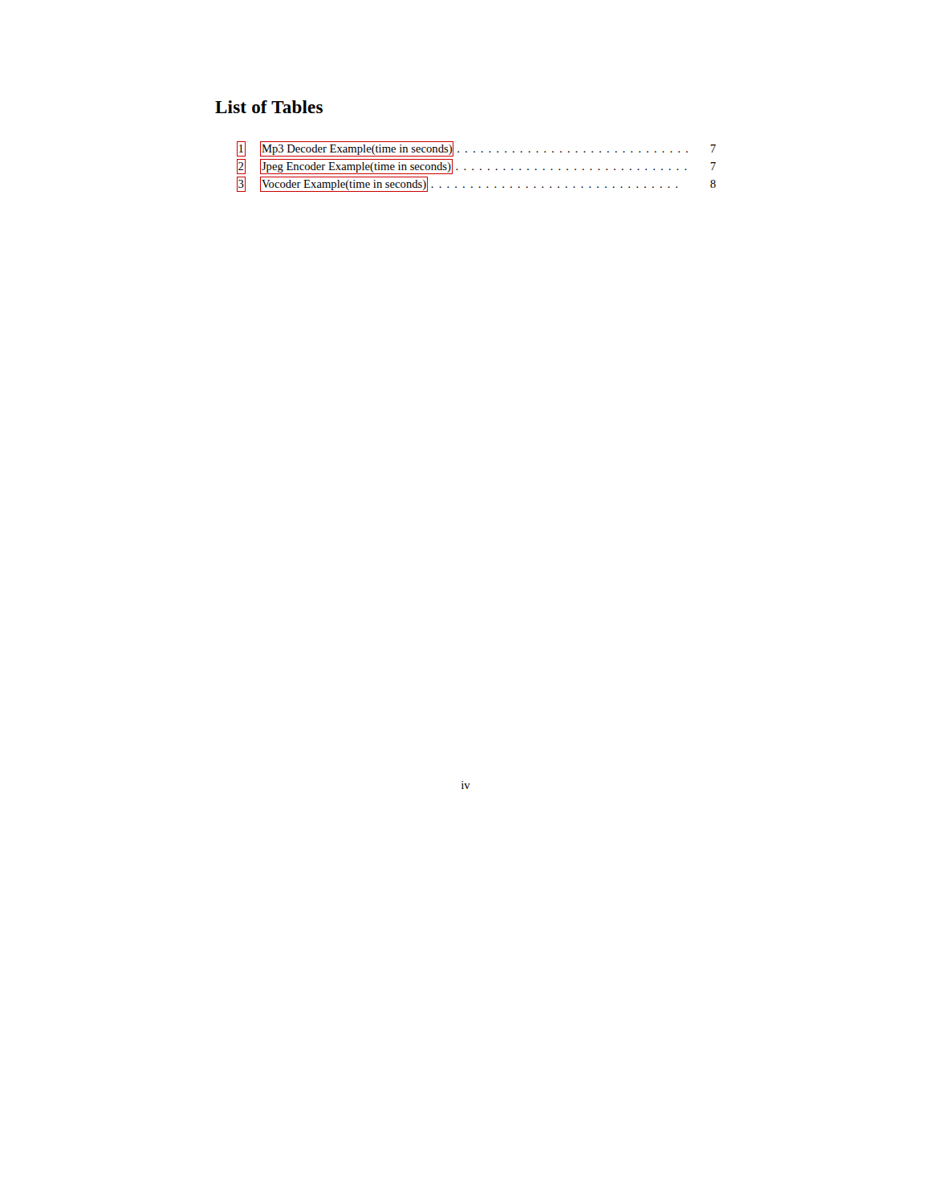List of Tables
| 1 | Mp3 Decoder Example(time in seconds) . . . . . . . . . . . . . . . . . . . . . . . . . . . . . . | 7 |
| 2 | Jpeg Encoder Example(time in seconds) . . . . . . . . . . . . . . . . . . . . . . . . . . . . . . | 7 |
| 3 | Vocoder Example(time in seconds) . . . . . . . . . . . . . . . . . . . . . . . . . . . . . . . . | 8 |
iv